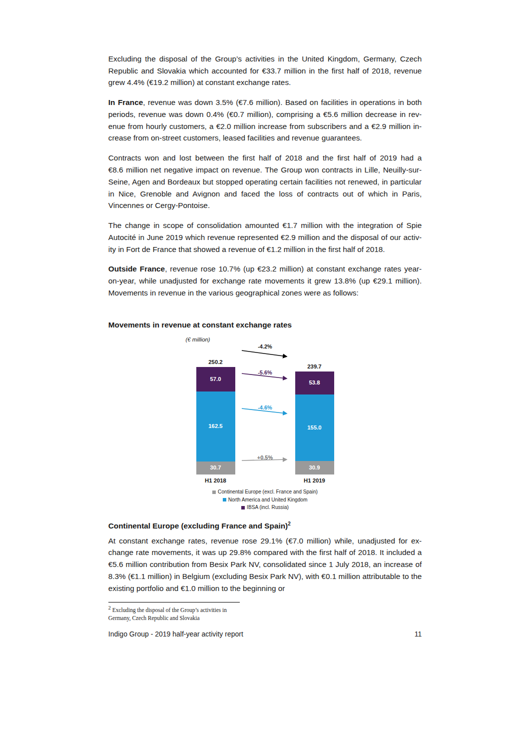Excluding the disposal of the Group’s activities in the United Kingdom, Germany, Czech Republic and Slovakia which accounted for €33.7 million in the first half of 2018, revenue grew 4.4% (€19.2 million) at constant exchange rates.
In France, revenue was down 3.5% (€7.6 million). Based on facilities in operations in both periods, revenue was down 0.4% (€0.7 million), comprising a €5.6 million decrease in revenue from hourly customers, a €2.0 million increase from subscribers and a €2.9 million increase from on-street customers, leased facilities and revenue guarantees.
Contracts won and lost between the first half of 2018 and the first half of 2019 had a €8.6 million net negative impact on revenue. The Group won contracts in Lille, Neuilly-sur-Seine, Agen and Bordeaux but stopped operating certain facilities not renewed, in particular in Nice, Grenoble and Avignon and faced the loss of contracts out of which in Paris, Vincennes or Cergy-Pontoise.
The change in scope of consolidation amounted €1.7 million with the integration of Spie Autocité in June 2019 which revenue represented €2.9 million and the disposal of our activity in Fort de France that showed a revenue of €1.2 million in the first half of 2018.
Outside France, revenue rose 10.7% (up €23.2 million) at constant exchange rates year-on-year, while unadjusted for exchange rate movements it grew 13.8% (up €29.1 million). Movements in revenue in the various geographical zones were as follows:
Movements in revenue at constant exchange rates
(€ million)
250.2
57.0
162.5
30.7
239.7
53.8
155.0
30.9
-4.2%
-5.6%
-4.6%
+0.5%
H1 2018 H1 2019
Continental Europe (excl. France and Spain)
North America and United Kingdom
IBSA (incl. Russia)
Continental Europe (excluding France and Spain)2
At constant exchange rates, revenue rose 29.1% (€7.0 million) while, unadjusted for exchange rate movements, it was up 29.8% compared with the first half of 2018. It included a €5.6 million contribution from Besix Park NV, consolidated since 1 July 2018, an increase of 8.3% (€1.1 million) in Belgium (excluding Besix Park NV), with €0.1 million attributable to the existing portfolio and €1.0 million to the beginning or
2 Excluding the disposal of the Group’s activities in Germany, Czech Republic and Slovakia
Indigo Group - 2019 half-year activity report 11